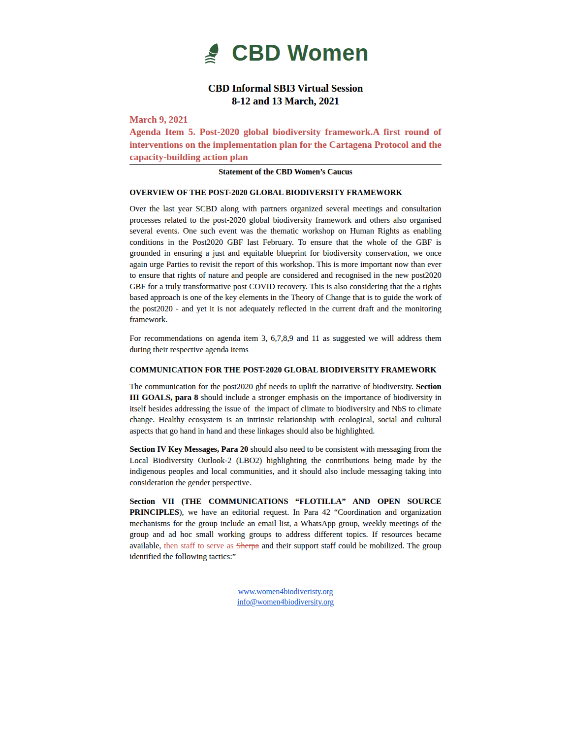CBD Women
CBD Informal SBI3 Virtual Session
8-12 and 13 March, 2021
March 9, 2021
Agenda Item 5. Post-2020 global biodiversity framework.A first round of interventions on the implementation plan for the Cartagena Protocol and the capacity-building action plan
Statement of the CBD Women’s Caucus
OVERVIEW OF THE POST-2020 GLOBAL BIODIVERSITY FRAMEWORK
Over the last year SCBD along with partners organized several meetings and consultation processes related to the post-2020 global biodiversity framework and others also organised several events. One such event was the thematic workshop on Human Rights as enabling conditions in the Post2020 GBF last February. To ensure that the whole of the GBF is grounded in ensuring a just and equitable blueprint for biodiversity conservation, we once again urge Parties to revisit the report of this workshop. This is more important now than ever to ensure that rights of nature and people are considered and recognised in the new post2020 GBF for a truly transformative post COVID recovery. This is also considering that the a rights based approach is one of the key elements in the Theory of Change that is to guide the work of the post2020 - and yet it is not adequately reflected in the current draft and the monitoring framework.
For recommendations on agenda item 3, 6,7,8,9 and 11 as suggested we will address them during their respective agenda items
COMMUNICATION FOR THE POST-2020 GLOBAL BIODIVERSITY FRAMEWORK
The communication for the post2020 gbf needs to uplift the narrative of biodiversity. Section III GOALS, para 8 should include a stronger emphasis on the importance of biodiversity in itself besides addressing the issue of the impact of climate to biodiversity and NbS to climate change. Healthy ecosystem is an intrinsic relationship with ecological, social and cultural aspects that go hand in hand and these linkages should also be highlighted.
Section IV Key Messages, Para 20 should also need to be consistent with messaging from the Local Biodiversity Outlook-2 (LBO2) highlighting the contributions being made by the indigenous peoples and local communities, and it should also include messaging taking into consideration the gender perspective.
Section VII (THE COMMUNICATIONS “FLOTILLA” AND OPEN SOURCE PRINCIPLES), we have an editorial request. In Para 42 “Coordination and organization mechanisms for the group include an email list, a WhatsApp group, weekly meetings of the group and ad hoc small working groups to address different topics. If resources became available, then staff to serve as Sherpa and their support staff could be mobilized. The group identified the following tactics:”
www.women4biodiveristy.org
info@women4biodiversity.org